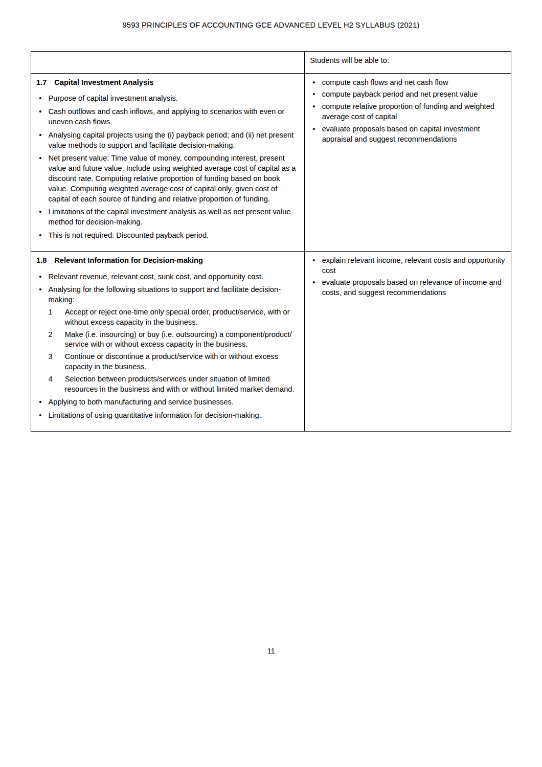9593 PRINCIPLES OF ACCOUNTING GCE ADVANCED LEVEL H2 SYLLABUS (2021)
| | Students will be able to: |
| 1.7 Capital Investment Analysis Purpose of capital investment analysis. Cash outflows and cash inflows, and applying to scenarios with even or uneven cash flows. Analysing capital projects using the (i) payback period; and (ii) net present value methods to support and facilitate decision-making. Net present value: Time value of money, compounding interest, present value and future value. Include using weighted average cost of capital as a discount rate. Computing relative proportion of funding based on book value. Computing weighted average cost of capital only, given cost of capital of each source of funding and relative proportion of funding. Limitations of the capital investment analysis as well as net present value method for decision-making. This is not required: Discounted payback period. | compute cash flows and net cash flow compute payback period and net present value compute relative proportion of funding and weighted average cost of capital evaluate proposals based on capital investment appraisal and suggest recommendations |
| 1.8 Relevant Information for Decision-making Relevant revenue, relevant cost, sunk cost, and opportunity cost. Analysing for the following situations to support and facilitate decision-making: 1 Accept or reject one-time only special order, product/service, with or without excess capacity in the business. 2 Make (i.e. insourcing) or buy (i.e. outsourcing) a component/product/ service with or without excess capacity in the business. 3 Continue or discontinue a product/service with or without excess capacity in the business. 4 Selection between products/services under situation of limited resources in the business and with or without limited market demand. Applying to both manufacturing and service businesses. Limitations of using quantitative information for decision-making. | explain relevant income, relevant costs and opportunity cost evaluate proposals based on relevance of income and costs, and suggest recommendations |
11